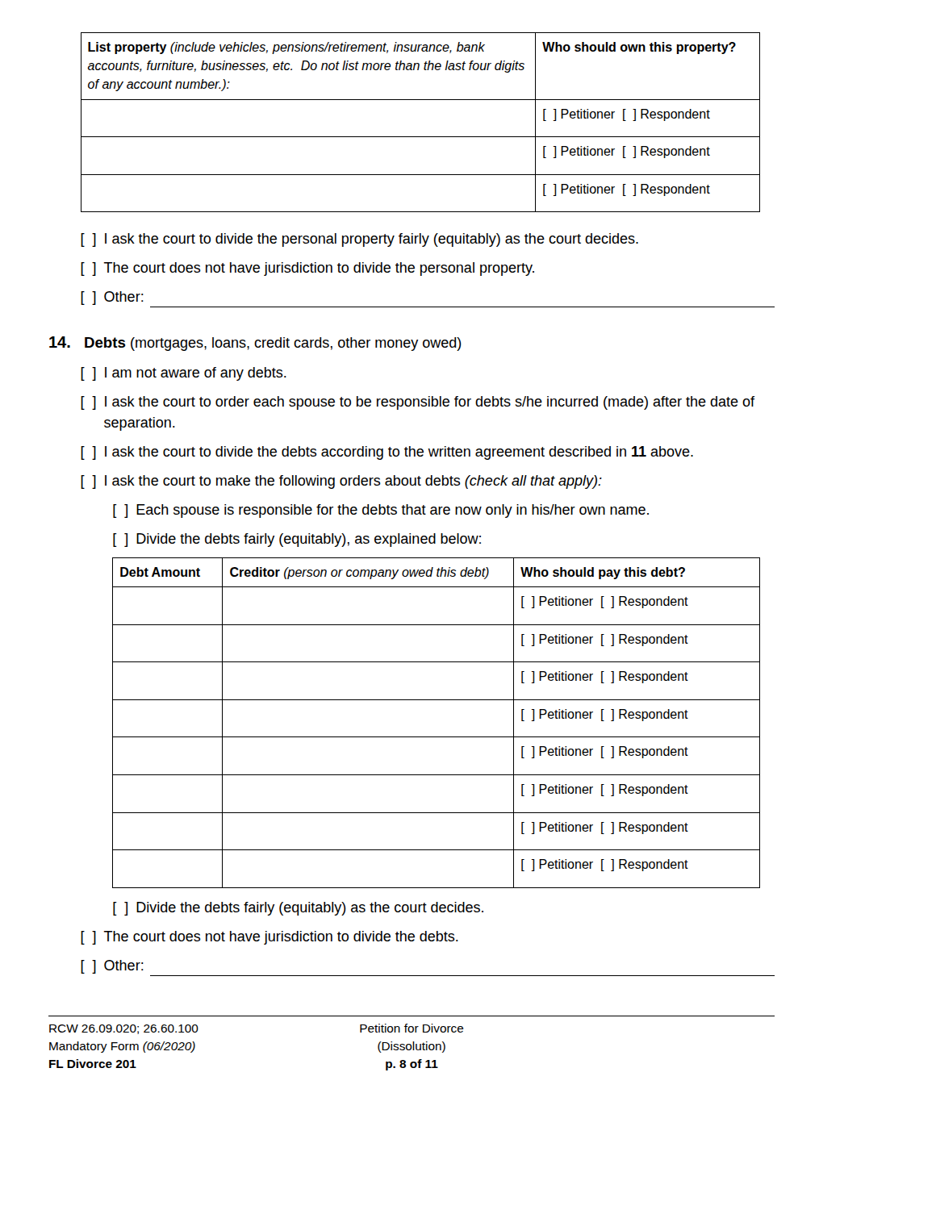| List property (include vehicles, pensions/retirement, insurance, bank accounts, furniture, businesses, etc. Do not list more than the last four digits of any account number.): | Who should own this property? |
| --- | --- |
| | [ ] Petitioner [ ] Respondent |
| | [ ] Petitioner [ ] Respondent |
| | [ ] Petitioner [ ] Respondent |
[ ] I ask the court to divide the personal property fairly (equitably) as the court decides.
[ ] The court does not have jurisdiction to divide the personal property.
[ ] Other:
14. Debts (mortgages, loans, credit cards, other money owed)
[ ] I am not aware of any debts.
[ ] I ask the court to order each spouse to be responsible for debts s/he incurred (made) after the date of separation.
[ ] I ask the court to divide the debts according to the written agreement described in 11 above.
[ ] I ask the court to make the following orders about debts (check all that apply):
[ ] Each spouse is responsible for the debts that are now only in his/her own name.
[ ] Divide the debts fairly (equitably), as explained below:
| Debt Amount | Creditor (person or company owed this debt) | Who should pay this debt? |
| --- | --- | --- |
| | | [ ] Petitioner [ ] Respondent |
| | | [ ] Petitioner [ ] Respondent |
| | | [ ] Petitioner [ ] Respondent |
| | | [ ] Petitioner [ ] Respondent |
| | | [ ] Petitioner [ ] Respondent |
| | | [ ] Petitioner [ ] Respondent |
| | | [ ] Petitioner [ ] Respondent |
| | | [ ] Petitioner [ ] Respondent |
[ ] Divide the debts fairly (equitably) as the court decides.
[ ] The court does not have jurisdiction to divide the debts.
[ ] Other:
RCW 26.09.020; 26.60.100
Mandatory Form (06/2020)
FL Divorce 201
Petition for Divorce
(Dissolution)
p. 8 of 11